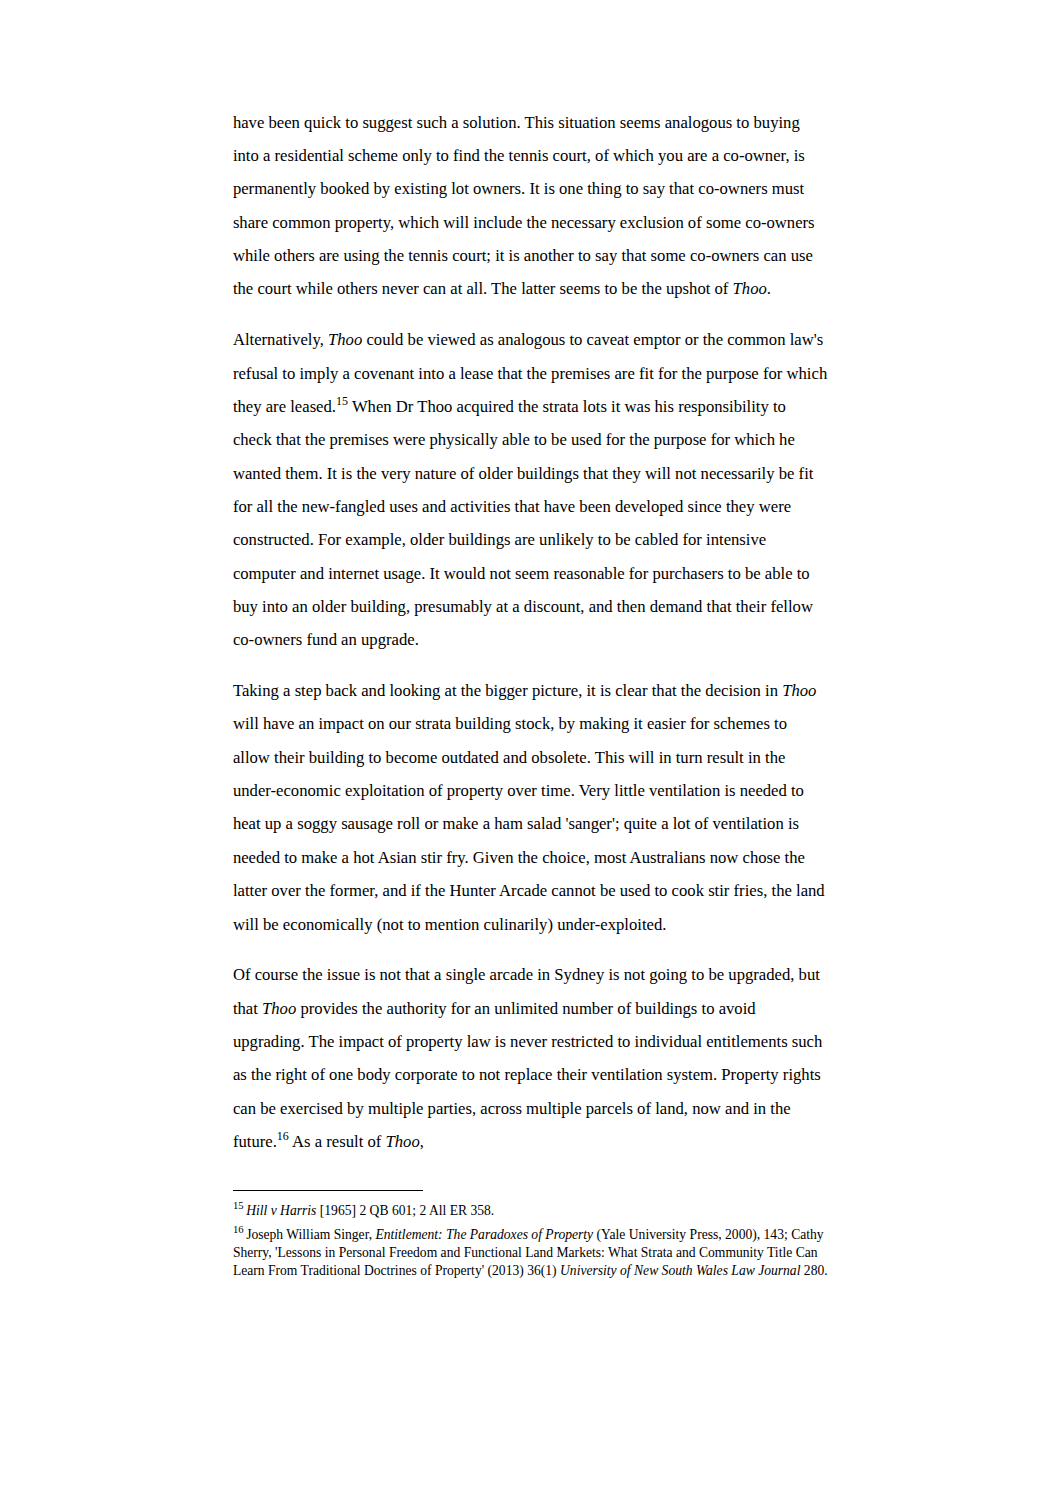have been quick to suggest such a solution. This situation seems analogous to buying into a residential scheme only to find the tennis court, of which you are a co-owner, is permanently booked by existing lot owners. It is one thing to say that co-owners must share common property, which will include the necessary exclusion of some co-owners while others are using the tennis court; it is another to say that some co-owners can use the court while others never can at all. The latter seems to be the upshot of Thoo.
Alternatively, Thoo could be viewed as analogous to caveat emptor or the common law's refusal to imply a covenant into a lease that the premises are fit for the purpose for which they are leased.15 When Dr Thoo acquired the strata lots it was his responsibility to check that the premises were physically able to be used for the purpose for which he wanted them. It is the very nature of older buildings that they will not necessarily be fit for all the new-fangled uses and activities that have been developed since they were constructed. For example, older buildings are unlikely to be cabled for intensive computer and internet usage. It would not seem reasonable for purchasers to be able to buy into an older building, presumably at a discount, and then demand that their fellow co-owners fund an upgrade.
Taking a step back and looking at the bigger picture, it is clear that the decision in Thoo will have an impact on our strata building stock, by making it easier for schemes to allow their building to become outdated and obsolete. This will in turn result in the under-economic exploitation of property over time. Very little ventilation is needed to heat up a soggy sausage roll or make a ham salad 'sanger'; quite a lot of ventilation is needed to make a hot Asian stir fry. Given the choice, most Australians now chose the latter over the former, and if the Hunter Arcade cannot be used to cook stir fries, the land will be economically (not to mention culinarily) under-exploited.
Of course the issue is not that a single arcade in Sydney is not going to be upgraded, but that Thoo provides the authority for an unlimited number of buildings to avoid upgrading. The impact of property law is never restricted to individual entitlements such as the right of one body corporate to not replace their ventilation system. Property rights can be exercised by multiple parties, across multiple parcels of land, now and in the future.16 As a result of Thoo,
15 Hill v Harris [1965] 2 QB 601; 2 All ER 358.
16 Joseph William Singer, Entitlement: The Paradoxes of Property (Yale University Press, 2000), 143; Cathy Sherry, 'Lessons in Personal Freedom and Functional Land Markets: What Strata and Community Title Can Learn From Traditional Doctrines of Property' (2013) 36(1) University of New South Wales Law Journal 280.